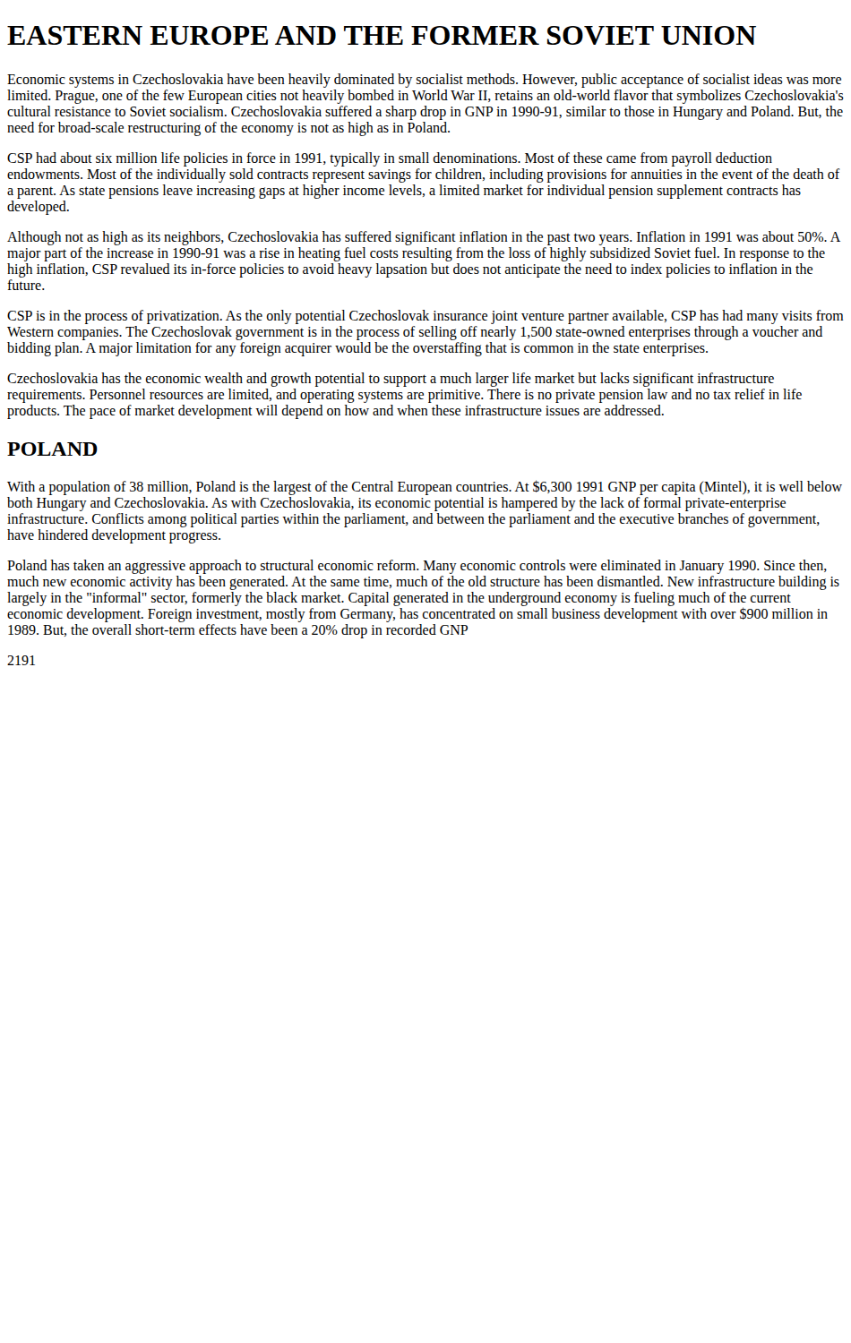EASTERN EUROPE AND THE FORMER SOVIET UNION
Economic systems in Czechoslovakia have been heavily dominated by socialist methods. However, public acceptance of socialist ideas was more limited. Prague, one of the few European cities not heavily bombed in World War II, retains an old-world flavor that symbolizes Czechoslovakia's cultural resistance to Soviet socialism. Czechoslovakia suffered a sharp drop in GNP in 1990-91, similar to those in Hungary and Poland. But, the need for broad-scale restructuring of the economy is not as high as in Poland.
CSP had about six million life policies in force in 1991, typically in small denominations. Most of these came from payroll deduction endowments. Most of the individually sold contracts represent savings for children, including provisions for annuities in the event of the death of a parent. As state pensions leave increasing gaps at higher income levels, a limited market for individual pension supplement contracts has developed.
Although not as high as its neighbors, Czechoslovakia has suffered significant inflation in the past two years. Inflation in 1991 was about 50%. A major part of the increase in 1990-91 was a rise in heating fuel costs resulting from the loss of highly subsidized Soviet fuel. In response to the high inflation, CSP revalued its in-force policies to avoid heavy lapsation but does not anticipate the need to index policies to inflation in the future.
CSP is in the process of privatization. As the only potential Czechoslovak insurance joint venture partner available, CSP has had many visits from Western companies. The Czechoslovak government is in the process of selling off nearly 1,500 state-owned enterprises through a voucher and bidding plan. A major limitation for any foreign acquirer would be the overstaffing that is common in the state enterprises.
Czechoslovakia has the economic wealth and growth potential to support a much larger life market but lacks significant infrastructure requirements. Personnel resources are limited, and operating systems are primitive. There is no private pension law and no tax relief in life products. The pace of market development will depend on how and when these infrastructure issues are addressed.
POLAND
With a population of 38 million, Poland is the largest of the Central European countries. At $6,300 1991 GNP per capita (Mintel), it is well below both Hungary and Czechoslovakia. As with Czechoslovakia, its economic potential is hampered by the lack of formal private-enterprise infrastructure. Conflicts among political parties within the parliament, and between the parliament and the executive branches of government, have hindered development progress.
Poland has taken an aggressive approach to structural economic reform. Many economic controls were eliminated in January 1990. Since then, much new economic activity has been generated. At the same time, much of the old structure has been dismantled. New infrastructure building is largely in the "informal" sector, formerly the black market. Capital generated in the underground economy is fueling much of the current economic development. Foreign investment, mostly from Germany, has concentrated on small business development with over $900 million in 1989. But, the overall short-term effects have been a 20% drop in recorded GNP
2191